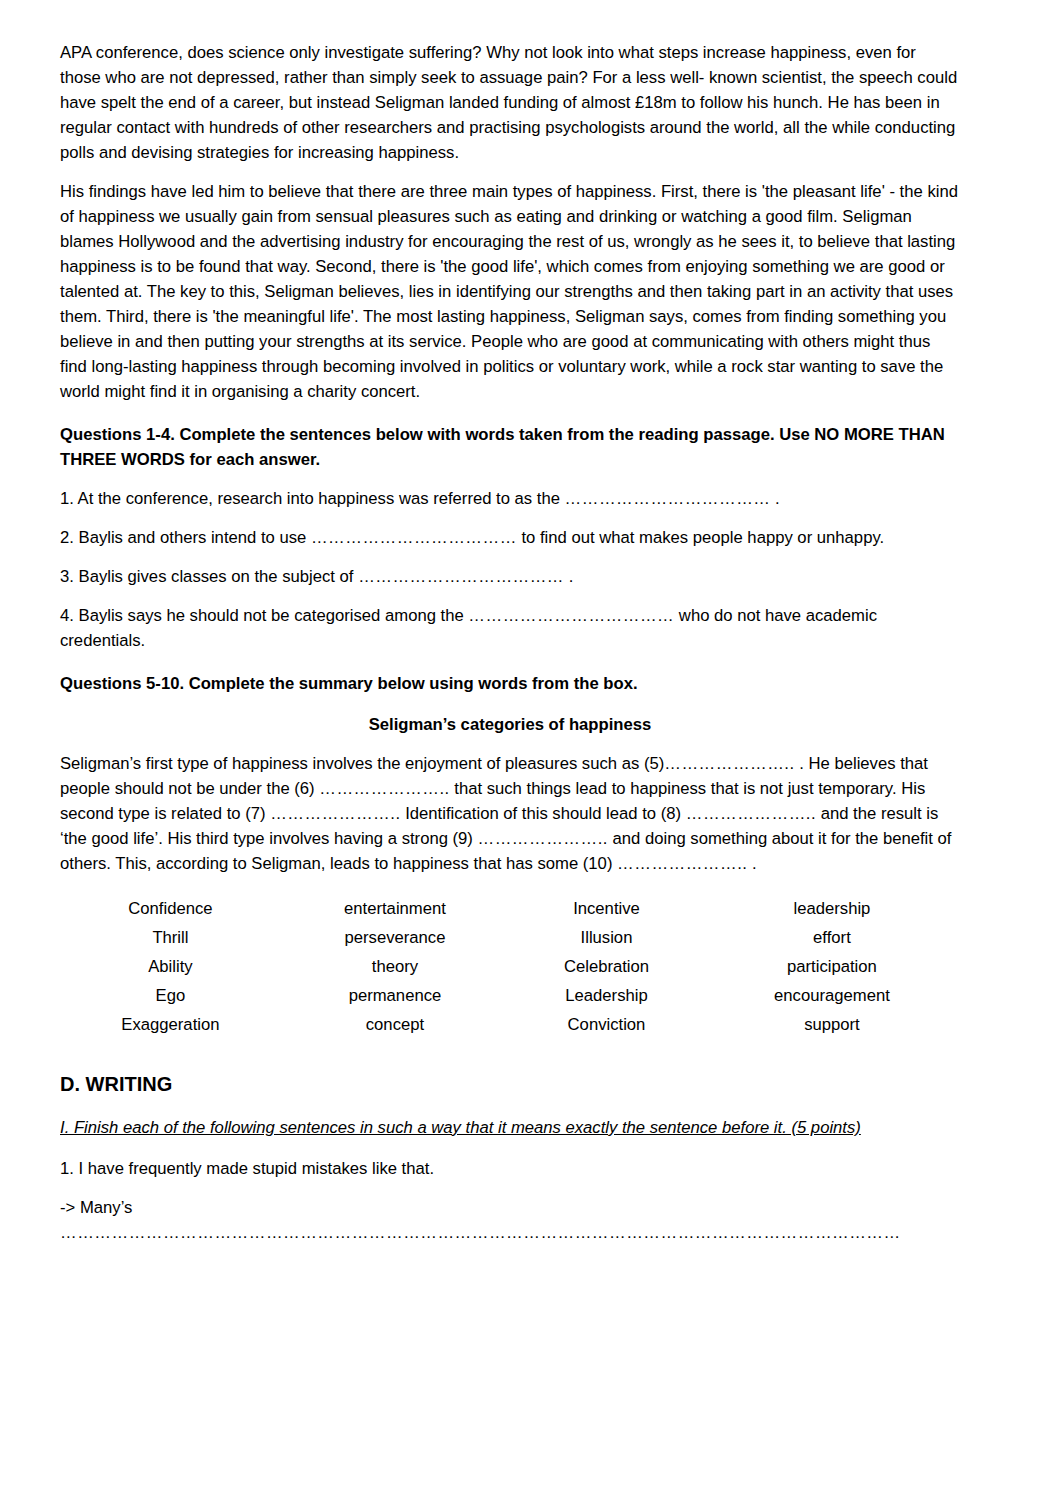APA conference, does science only investigate suffering? Why not look into what steps increase happiness, even for those who are not depressed, rather than simply seek to assuage pain? For a less well- known scientist, the speech could have spelt the end of a career, but instead Seligman landed funding of almost £18m to follow his hunch. He has been in regular contact with hundreds of other researchers and practising psychologists around the world, all the while conducting polls and devising strategies for increasing happiness.
His findings have led him to believe that there are three main types of happiness. First, there is 'the pleasant life' - the kind of happiness we usually gain from sensual pleasures such as eating and drinking or watching a good film. Seligman blames Hollywood and the advertising industry for encouraging the rest of us, wrongly as he sees it, to believe that lasting happiness is to be found that way. Second, there is 'the good life', which comes from enjoying something we are good or talented at. The key to this, Seligman believes, lies in identifying our strengths and then taking part in an activity that uses them. Third, there is 'the meaningful life'. The most lasting happiness, Seligman says, comes from finding something you believe in and then putting your strengths at its service. People who are good at communicating with others might thus find long-lasting happiness through becoming involved in politics or voluntary work, while a rock star wanting to save the world might find it in organising a charity concert.
Questions 1-4. Complete the sentences below with words taken from the reading passage. Use NO MORE THAN THREE WORDS for each answer.
1. At the conference, research into happiness was referred to as the ……………………………… .
2. Baylis and others intend to use ……………………………… to find out what makes people happy or unhappy.
3. Baylis gives classes on the subject of ……………………………… .
4. Baylis says he should not be categorised among the ……………………………… who do not have academic credentials.
Questions 5-10. Complete the summary below using words from the box.
Seligman’s categories of happiness
Seligman’s first type of happiness involves the enjoyment of pleasures such as (5)………………….. . He believes that people should not be under the (6) ………………….. that such things lead to happiness that is not just temporary. His second type is related to (7) ………………….. Identification of this should lead to (8) ………………….. and the result is ‘the good life’. His third type involves having a strong (9) ………………….. and doing something about it for the benefit of others. This, according to Seligman, leads to happiness that has some (10) ………………….. .
| Confidence | entertainment | Incentive | leadership |
| Thrill | perseverance | Illusion | effort |
| Ability | theory | Celebration | participation |
| Ego | permanence | Leadership | encouragement |
| Exaggeration | concept | Conviction | support |
D. WRITING
I. Finish each of the following sentences in such a way that it means exactly the sentence before it. (5 points)
1. I have frequently made stupid mistakes like that.
-> Many’s …………………………………………………………………………………………………………………………………